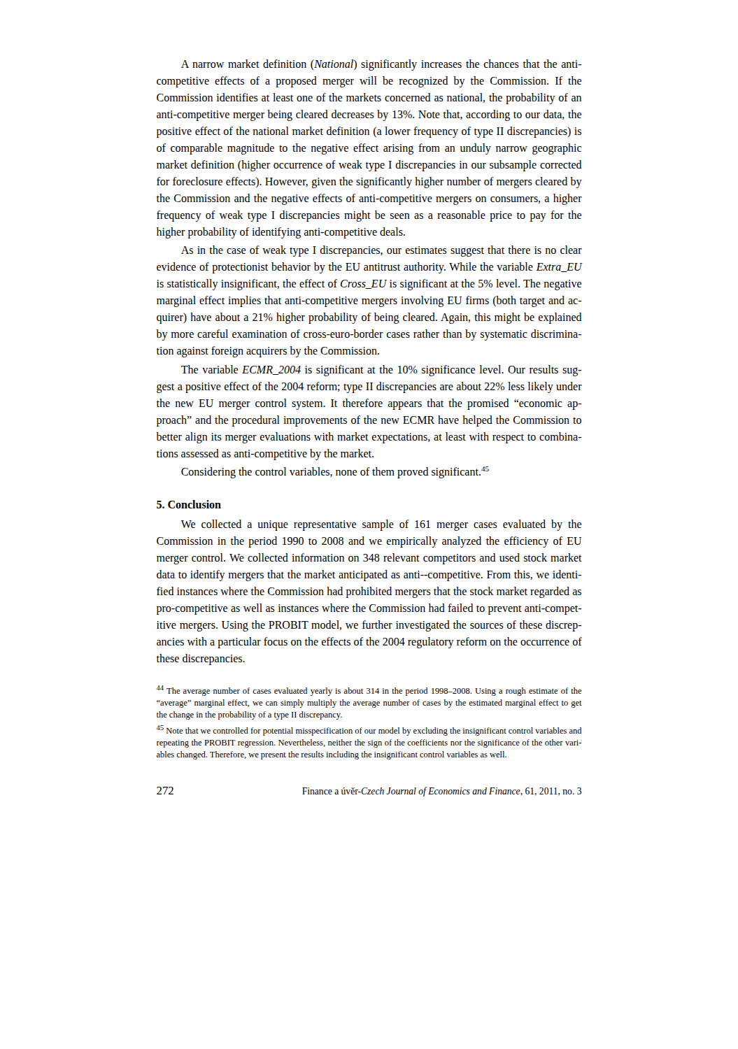A narrow market definition (National) significantly increases the chances that the anti-competitive effects of a proposed merger will be recognized by the Commission. If the Commission identifies at least one of the markets concerned as national, the probability of an anti-competitive merger being cleared decreases by 13%. Note that, according to our data, the positive effect of the national market definition (a lower frequency of type II discrepancies) is of comparable magnitude to the negative effect arising from an unduly narrow geographic market definition (higher occurrence of weak type I discrepancies in our subsample corrected for foreclosure effects). However, given the significantly higher number of mergers cleared by the Commission and the negative effects of anti-competitive mergers on consumers, a higher frequency of weak type I discrepancies might be seen as a reasonable price to pay for the higher probability of identifying anti-competitive deals.
As in the case of weak type I discrepancies, our estimates suggest that there is no clear evidence of protectionist behavior by the EU antitrust authority. While the variable Extra_EU is statistically insignificant, the effect of Cross_EU is significant at the 5% level. The negative marginal effect implies that anti-competitive mergers involving EU firms (both target and acquirer) have about a 21% higher probability of being cleared. Again, this might be explained by more careful examination of cross-euro-border cases rather than by systematic discrimination against foreign acquirers by the Commission.
The variable ECMR_2004 is significant at the 10% significance level. Our results suggest a positive effect of the 2004 reform; type II discrepancies are about 22% less likely under the new EU merger control system. It therefore appears that the promised “economic approach” and the procedural improvements of the new ECMR have helped the Commission to better align its merger evaluations with market expectations, at least with respect to combinations assessed as anti-competitive by the market.
Considering the control variables, none of them proved significant.45
5. Conclusion
We collected a unique representative sample of 161 merger cases evaluated by the Commission in the period 1990 to 2008 and we empirically analyzed the efficiency of EU merger control. We collected information on 348 relevant competitors and used stock market data to identify mergers that the market anticipated as anti--competitive. From this, we identified instances where the Commission had prohibited mergers that the stock market regarded as pro-competitive as well as instances where the Commission had failed to prevent anti-competitive mergers. Using the PROBIT model, we further investigated the sources of these discrepancies with a particular focus on the effects of the 2004 regulatory reform on the occurrence of these discrepancies.
44 The average number of cases evaluated yearly is about 314 in the period 1998–2008. Using a rough estimate of the “average” marginal effect, we can simply multiply the average number of cases by the estimated marginal effect to get the change in the probability of a type II discrepancy.
45 Note that we controlled for potential misspecification of our model by excluding the insignificant control variables and repeating the PROBIT regression. Nevertheless, neither the sign of the coefficients nor the significance of the other variables changed. Therefore, we present the results including the insignificant control variables as well.
272 Finance a úvěr-Czech Journal of Economics and Finance, 61, 2011, no. 3